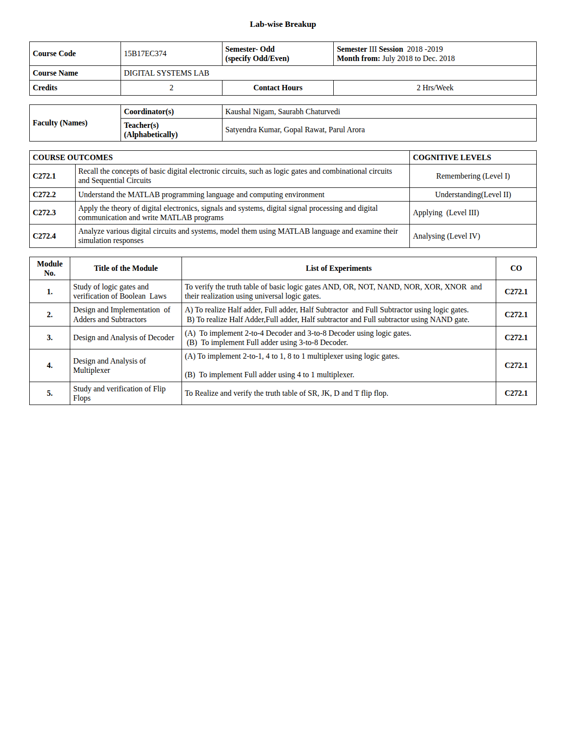Lab-wise Breakup
| Course Code | 15B17EC374 | Semester- Odd (specify Odd/Even) | Semester III Session 2018 -2019 Month from: July 2018 to Dec. 2018 |
| Course Name | DIGITAL SYSTEMS LAB |
| Credits | 2 | Contact Hours | 2 Hrs/Week |
| Faculty (Names) | Coordinator(s) | Kaushal Nigam, Saurabh Chaturvedi |
| Teacher(s) (Alphabetically) | Satyendra Kumar, Gopal Rawat, Parul Arora |
| COURSE OUTCOMES | COGNITIVE LEVELS |
| --- | --- |
| C272.1 | Recall the concepts of basic digital electronic circuits, such as logic gates and combinational circuits and Sequential Circuits | Remembering (Level I) |
| C272.2 | Understand the MATLAB programming language and computing environment | Understanding(Level II) |
| C272.3 | Apply the theory of digital electronics, signals and systems, digital signal processing and digital communication and write MATLAB programs | Applying (Level III) |
| C272.4 | Analyze various digital circuits and systems, model them using MATLAB language and examine their simulation responses | Analysing (Level IV) |
| Module No. | Title of the Module | List of Experiments | CO |
| --- | --- | --- | --- |
| 1. | Study of logic gates and verification of Boolean Laws | To verify the truth table of basic logic gates AND, OR, NOT, NAND, NOR, XOR, XNOR and their realization using universal logic gates. | C272.1 |
| 2. | Design and Implementation of Adders and Subtractors | A) To realize Half adder, Full adder, Half Subtractor and Full Subtractor using logic gates. B) To realize Half Adder,Full adder, Half subtractor and Full subtractor using NAND gate. | C272.1 |
| 3. | Design and Analysis of Decoder | (A) To implement 2-to-4 Decoder and 3-to-8 Decoder using logic gates. (B) To implement Full adder using 3-to-8 Decoder. | C272.1 |
| 4. | Design and Analysis of Multiplexer | (A) To implement 2-to-1, 4 to 1, 8 to 1 multiplexer using logic gates. (B) To implement Full adder using 4 to 1 multiplexer. | C272.1 |
| 5. | Study and verification of Flip Flops | To Realize and verify the truth table of SR, JK, D and T flip flop. | C272.1 |